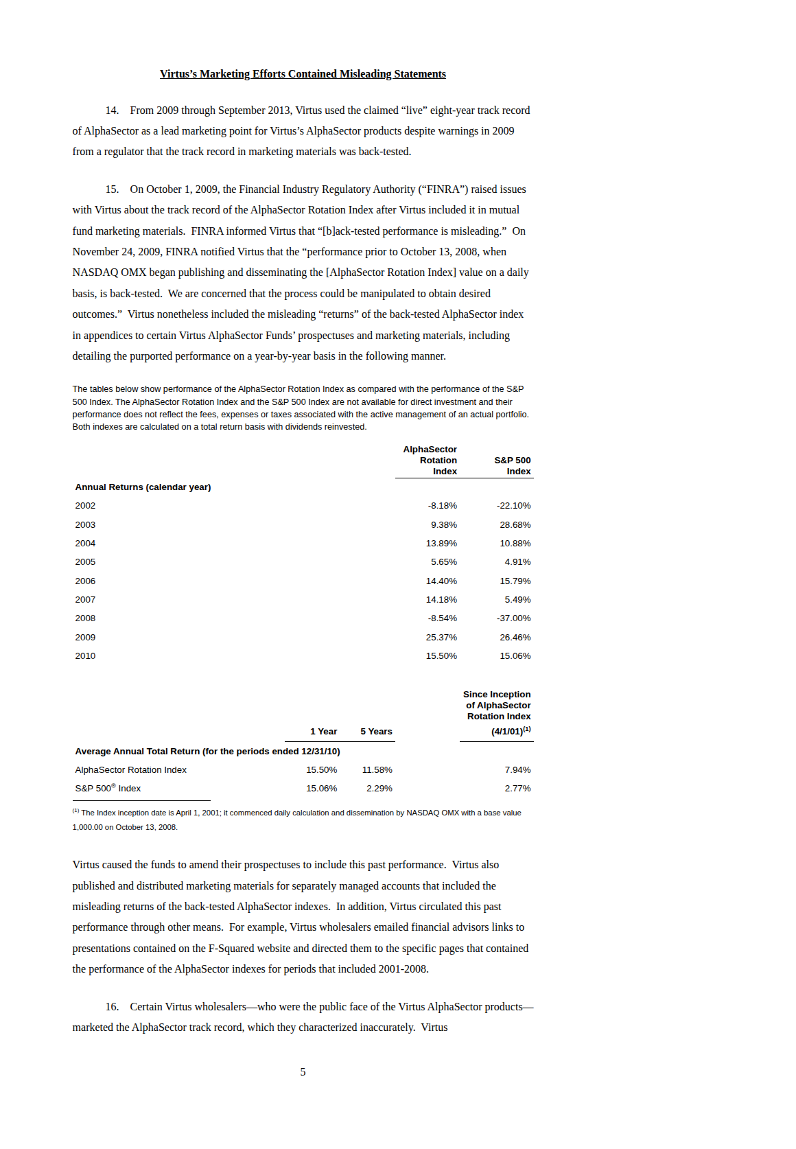Virtus’s Marketing Efforts Contained Misleading Statements
14. From 2009 through September 2013, Virtus used the claimed “live” eight-year track record of AlphaSector as a lead marketing point for Virtus’s AlphaSector products despite warnings in 2009 from a regulator that the track record in marketing materials was back-tested.
15. On October 1, 2009, the Financial Industry Regulatory Authority (“FINRA”) raised issues with Virtus about the track record of the AlphaSector Rotation Index after Virtus included it in mutual fund marketing materials. FINRA informed Virtus that “[b]ack-tested performance is misleading.” On November 24, 2009, FINRA notified Virtus that the “performance prior to October 13, 2008, when NASDAQ OMX began publishing and disseminating the [AlphaSector Rotation Index] value on a daily basis, is back-tested. We are concerned that the process could be manipulated to obtain desired outcomes.” Virtus nonetheless included the misleading “returns” of the back-tested AlphaSector index in appendices to certain Virtus AlphaSector Funds’ prospectuses and marketing materials, including detailing the purported performance on a year-by-year basis in the following manner.
The tables below show performance of the AlphaSector Rotation Index as compared with the performance of the S&P 500 Index. The AlphaSector Rotation Index and the S&P 500 Index are not available for direct investment and their performance does not reflect the fees, expenses or taxes associated with the active management of an actual portfolio. Both indexes are calculated on a total return basis with dividends reinvested.
| | | | AlphaSector Rotation Index | S&P 500 Index |
| Annual Returns (calendar year) | | |
| 2002 | | | -8.18% | -22.10% |
| 2003 | | | 9.38% | 28.68% |
| 2004 | | | 13.89% | 10.88% |
| 2005 | | | 5.65% | 4.91% |
| 2006 | | | 14.40% | 15.79% |
| 2007 | | | 14.18% | 5.49% |
| 2008 | | | -8.54% | -37.00% |
| 2009 | | | 25.37% | 26.46% |
| 2010 | | | 15.50% | 15.06% |
| | | | | Since Inception of AlphaSector Rotation Index |
| | 1 Year | 5 Years | | (4/1/01) (1) |
| Average Annual Total Return (for the periods ended 12/31/10) |
| AlphaSector Rotation Index | 15.50% | 11.58% | | 7.94% |
| S&P 500 ® Index | 15.06% | 2.29% | | 2.77% |
(1) The Index inception date is April 1, 2001; it commenced daily calculation and dissemination by NASDAQ OMX with a base value 1,000.00 on October 13, 2008.
Virtus caused the funds to amend their prospectuses to include this past performance. Virtus also published and distributed marketing materials for separately managed accounts that included the misleading returns of the back-tested AlphaSector indexes. In addition, Virtus circulated this past performance through other means. For example, Virtus wholesalers emailed financial advisors links to presentations contained on the F-Squared website and directed them to the specific pages that contained the performance of the AlphaSector indexes for periods that included 2001-2008.
16. Certain Virtus wholesalers—who were the public face of the Virtus AlphaSector products—marketed the AlphaSector track record, which they characterized inaccurately. Virtus
5